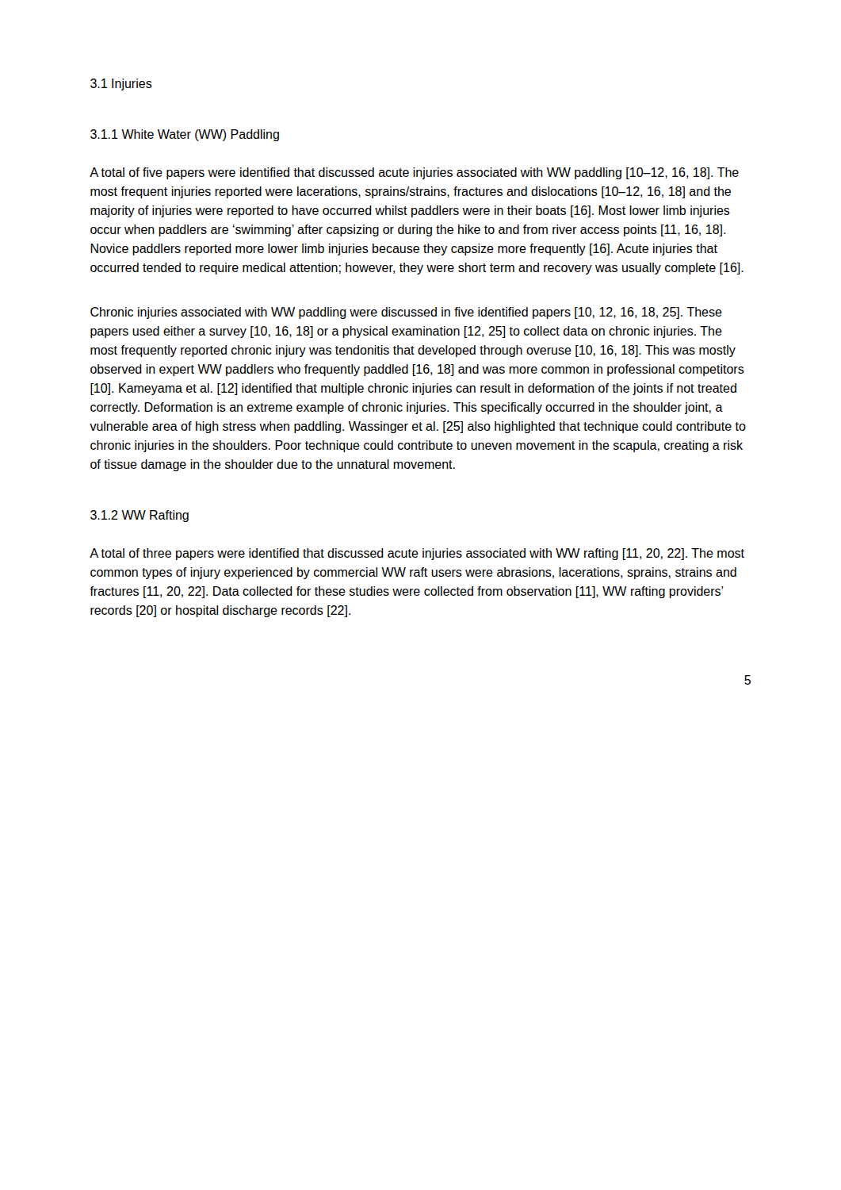3.1 Injuries
3.1.1 White Water (WW) Paddling
A total of five papers were identified that discussed acute injuries associated with WW paddling [10–12, 16, 18]. The most frequent injuries reported were lacerations, sprains/strains, fractures and dislocations [10–12, 16, 18] and the majority of injuries were reported to have occurred whilst paddlers were in their boats [16]. Most lower limb injuries occur when paddlers are ‘swimming’ after capsizing or during the hike to and from river access points [11, 16, 18]. Novice paddlers reported more lower limb injuries because they capsize more frequently [16]. Acute injuries that occurred tended to require medical attention; however, they were short term and recovery was usually complete [16].
Chronic injuries associated with WW paddling were discussed in five identified papers [10, 12, 16, 18, 25]. These papers used either a survey [10, 16, 18] or a physical examination [12, 25] to collect data on chronic injuries. The most frequently reported chronic injury was tendonitis that developed through overuse [10, 16, 18]. This was mostly observed in expert WW paddlers who frequently paddled [16, 18] and was more common in professional competitors [10]. Kameyama et al. [12] identified that multiple chronic injuries can result in deformation of the joints if not treated correctly. Deformation is an extreme example of chronic injuries. This specifically occurred in the shoulder joint, a vulnerable area of high stress when paddling. Wassinger et al. [25] also highlighted that technique could contribute to chronic injuries in the shoulders. Poor technique could contribute to uneven movement in the scapula, creating a risk of tissue damage in the shoulder due to the unnatural movement.
3.1.2 WW Rafting
A total of three papers were identified that discussed acute injuries associated with WW rafting [11, 20, 22]. The most common types of injury experienced by commercial WW raft users were abrasions, lacerations, sprains, strains and fractures [11, 20, 22]. Data collected for these studies were collected from observation [11], WW rafting providers’ records [20] or hospital discharge records [22].
5